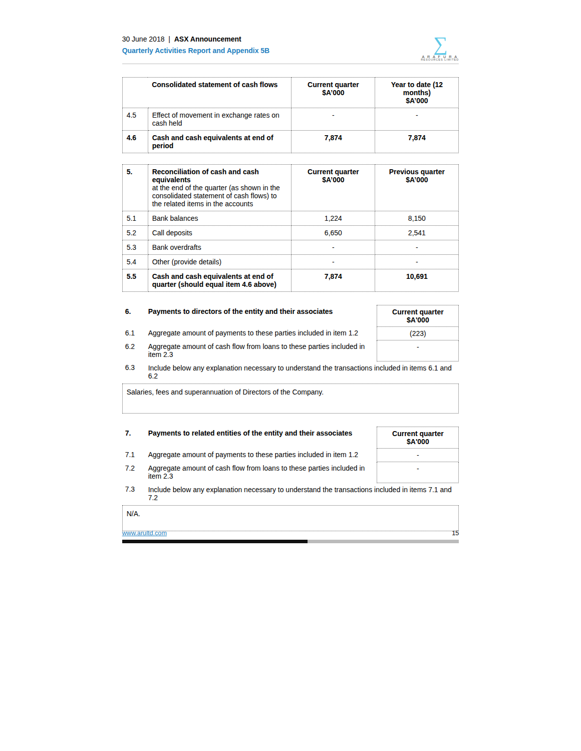30 June 2018 | ASX Announcement
Quarterly Activities Report and Appendix 5B
∑
A R A F U R A
RESOURCES LIMITED
| | Consolidated statement of cash flows | Current quarter $A’000 | Year to date (12 months) $A’000 |
| 4.5 | Effect of movement in exchange rates on cash held | - | - |
| 4.6 | Cash and cash equivalents at end of period | 7,874 | 7,874 |
| 5. | Reconciliation of cash and cash equivalents at the end of the quarter (as shown in the consolidated statement of cash flows) to the related items in the accounts | Current quarter $A’000 | Previous quarter $A’000 |
| 5.1 | Bank balances | 1,224 | 8,150 |
| 5.2 | Call deposits | 6,650 | 2,541 |
| 5.3 | Bank overdrafts | - | - |
| 5.4 | Other (provide details) | - | - |
| 5.5 | Cash and cash equivalents at end of quarter (should equal item 4.6 above) | 7,874 | 10,691 |
| 6. | Payments to directors of the entity and their associates | Current quarter $A'000 |
| 6.1 | Aggregate amount of payments to these parties included in item 1.2 | (223) |
| 6.2 | Aggregate amount of cash flow from loans to these parties included in item 2.3 | - |
| 6.3 | Include below any explanation necessary to understand the transactions included in items 6.1 and 6.2 |
Salaries, fees and superannuation of Directors of the Company.
| 7. | Payments to related entities of the entity and their associates | Current quarter $A'000 |
| 7.1 | Aggregate amount of payments to these parties included in item 1.2 | - |
| 7.2 | Aggregate amount of cash flow from loans to these parties included in item 2.3 | - |
| 7.3 | Include below any explanation necessary to understand the transactions included in items 7.1 and 7.2 |
N/A.
www.arultd.com
15